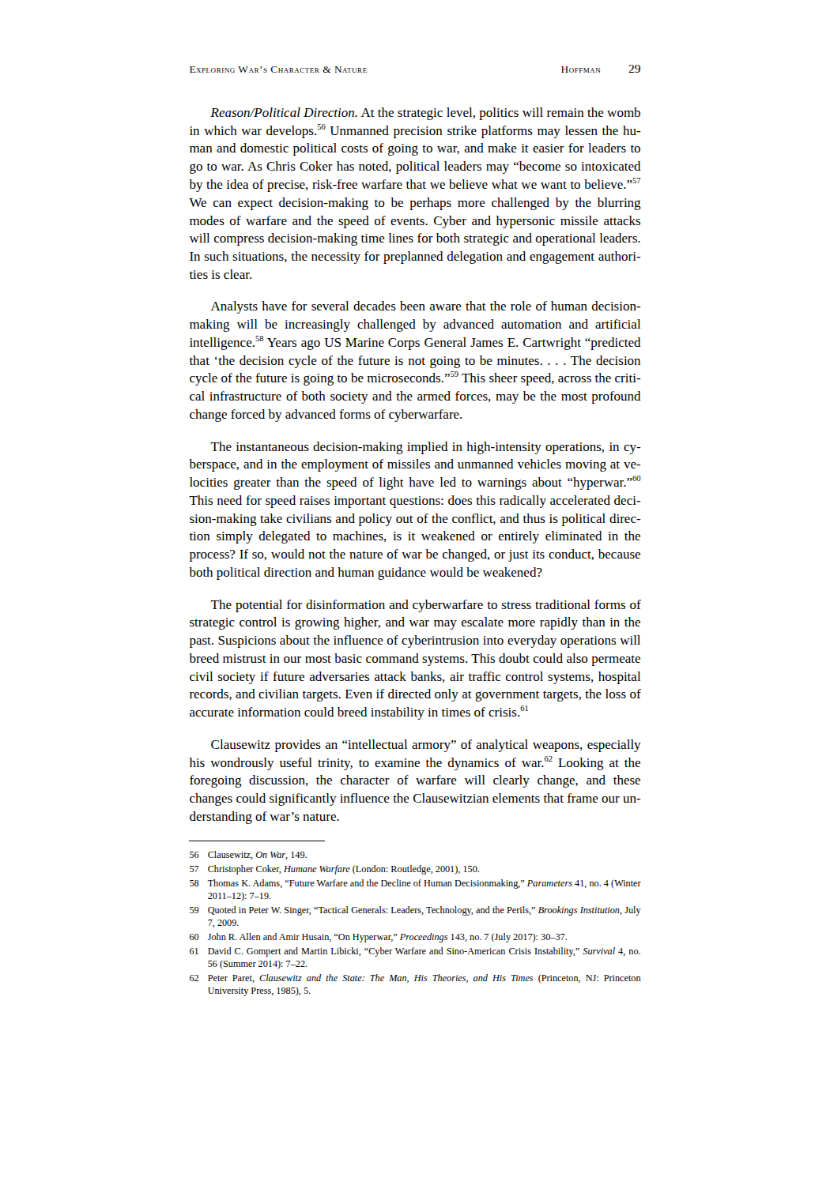Exploring War’s Character & Nature Hoffman29
Reason/Political Direction. At the strategic level, politics will remain the womb in which war develops.56 Unmanned precision strike platforms may lessen the human and domestic political costs of going to war, and make it easier for leaders to go to war. As Chris Coker has noted, political leaders may “become so intoxicated by the idea of precise, risk-free warfare that we believe what we want to believe.”57 We can expect decision-making to be perhaps more challenged by the blurring modes of warfare and the speed of events. Cyber and hypersonic missile attacks will compress decision-making time lines for both strategic and operational leaders. In such situations, the necessity for preplanned delegation and engagement authorities is clear.
Analysts have for several decades been aware that the role of human decision-making will be increasingly challenged by advanced automation and artificial intelligence.58 Years ago US Marine Corps General James E. Cartwright “predicted that ‘the decision cycle of the future is not going to be minutes. . . . The decision cycle of the future is going to be microseconds.”59 This sheer speed, across the critical infrastructure of both society and the armed forces, may be the most profound change forced by advanced forms of cyberwarfare.
The instantaneous decision-making implied in high-intensity operations, in cyberspace, and in the employment of missiles and unmanned vehicles moving at velocities greater than the speed of light have led to warnings about “hyperwar.”60 This need for speed raises important questions: does this radically accelerated decision-making take civilians and policy out of the conflict, and thus is political direction simply delegated to machines, is it weakened or entirely eliminated in the process? If so, would not the nature of war be changed, or just its conduct, because both political direction and human guidance would be weakened?
The potential for disinformation and cyberwarfare to stress traditional forms of strategic control is growing higher, and war may escalate more rapidly than in the past. Suspicions about the influence of cyberintrusion into everyday operations will breed mistrust in our most basic command systems. This doubt could also permeate civil society if future adversaries attack banks, air traffic control systems, hospital records, and civilian targets. Even if directed only at government targets, the loss of accurate information could breed instability in times of crisis.61
Clausewitz provides an “intellectual armory” of analytical weapons, especially his wondrously useful trinity, to examine the dynamics of war.62 Looking at the foregoing discussion, the character of warfare will clearly change, and these changes could significantly influence the Clausewitzian elements that frame our understanding of war’s nature.
56 Clausewitz, On War, 149.
57 Christopher Coker, Humane Warfare (London: Routledge, 2001), 150.
58 Thomas K. Adams, “Future Warfare and the Decline of Human Decisionmaking,” Parameters 41, no. 4 (Winter 2011–12): 7–19.
59 Quoted in Peter W. Singer, “Tactical Generals: Leaders, Technology, and the Perils,” Brookings Institution, July 7, 2009.
60 John R. Allen and Amir Husain, “On Hyperwar,” Proceedings 143, no. 7 (July 2017): 30–37.
61 David C. Gompert and Martin Libicki, “Cyber Warfare and Sino-American Crisis Instability,” Survival 4, no. 56 (Summer 2014): 7–22.
62 Peter Paret, Clausewitz and the State: The Man, His Theories, and His Times (Princeton, NJ: Princeton University Press, 1985), 5.